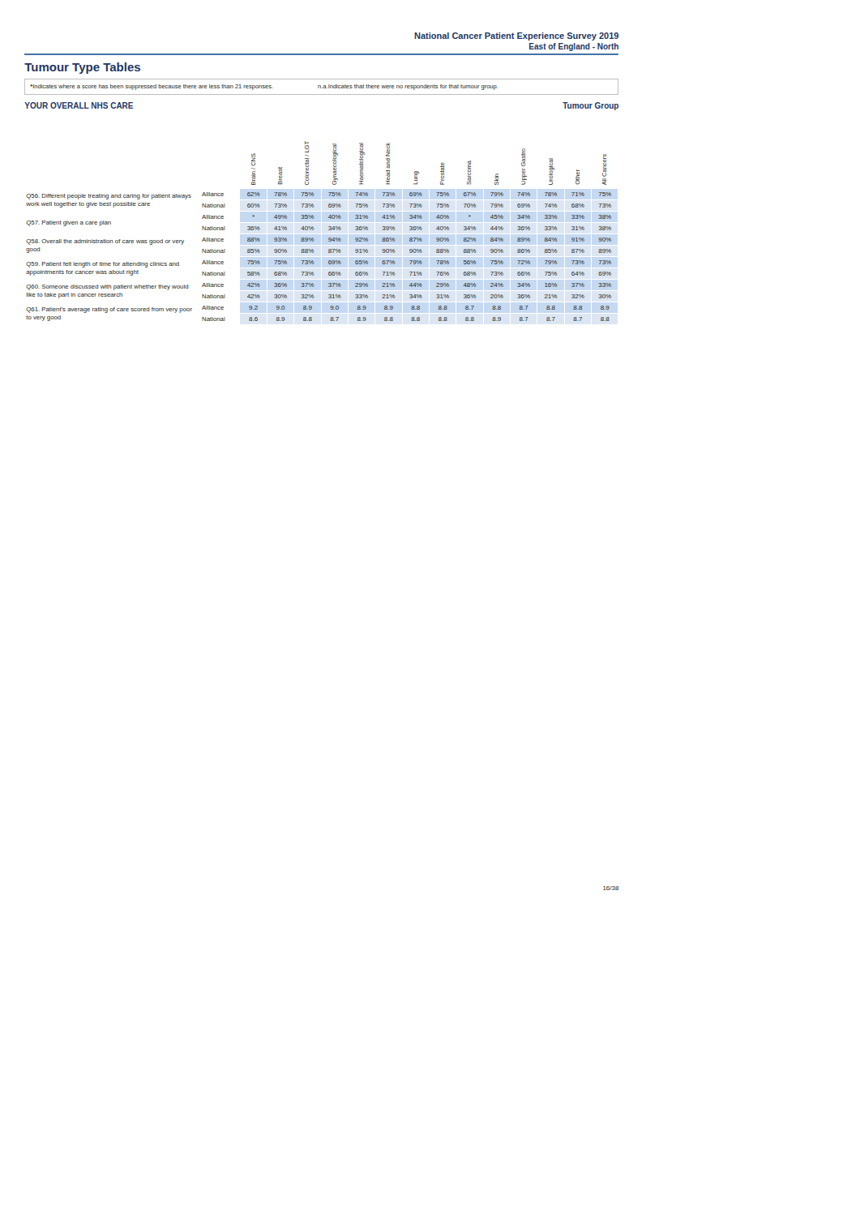National Cancer Patient Experience Survey 2019
East of England - North
Tumour Type Tables
| * | Indicates where a score has been suppressed because there are less than 21 responses. | n.a. | Indicates that there were no respondents for that tumour group. |
Your overall NHS care
Tumour Group
| | | Brain / CNS | Breast | Colorectal / LGT | Gynaecological | Haematological | Head and Neck | Lung | Prostate | Sarcoma | Skin | Upper Gastro | Urological | Other | All Cancers |
| --- | --- | --- | --- | --- | --- | --- | --- | --- | --- | --- | --- | --- | --- | --- | --- |
| Q56. Different people treating and caring for patient always work well together to give best possible care | Alliance | 62% | 78% | 75% | 75% | 74% | 73% | 69% | 75% | 67% | 79% | 74% | 78% | 71% | 75% |
| National | 60% | 73% | 73% | 69% | 75% | 73% | 73% | 75% | 70% | 79% | 69% | 74% | 68% | 73% |
| Q57. Patient given a care plan | Alliance | * | 49% | 35% | 40% | 31% | 41% | 34% | 40% | * | 45% | 34% | 33% | 33% | 38% |
| National | 36% | 41% | 40% | 34% | 36% | 39% | 36% | 40% | 34% | 44% | 36% | 33% | 31% | 38% |
| Q58. Overall the administration of care was good or very good | Alliance | 88% | 93% | 89% | 94% | 92% | 86% | 87% | 90% | 82% | 84% | 89% | 84% | 91% | 90% |
| National | 85% | 90% | 88% | 87% | 91% | 90% | 90% | 88% | 88% | 90% | 86% | 85% | 87% | 89% |
| Q59. Patient felt length of time for attending clinics and appointments for cancer was about right | Alliance | 75% | 75% | 73% | 69% | 65% | 67% | 79% | 78% | 56% | 75% | 72% | 79% | 73% | 73% |
| National | 58% | 68% | 73% | 66% | 66% | 71% | 71% | 76% | 68% | 73% | 66% | 75% | 64% | 69% |
| Q60. Someone discussed with patient whether they would like to take part in cancer research | Alliance | 42% | 36% | 37% | 37% | 29% | 21% | 44% | 29% | 48% | 24% | 34% | 16% | 37% | 33% |
| National | 42% | 30% | 32% | 31% | 33% | 21% | 34% | 31% | 36% | 20% | 36% | 21% | 32% | 30% |
| Q61. Patient's average rating of care scored from very poor to very good | Alliance | 9.2 | 9.0 | 8.9 | 9.0 | 8.9 | 8.9 | 8.8 | 8.8 | 8.7 | 8.8 | 8.7 | 8.8 | 8.8 | 8.9 |
| National | 8.6 | 8.9 | 8.8 | 8.7 | 8.9 | 8.8 | 8.8 | 8.8 | 8.8 | 8.9 | 8.7 | 8.7 | 8.7 | 8.8 |
16/38